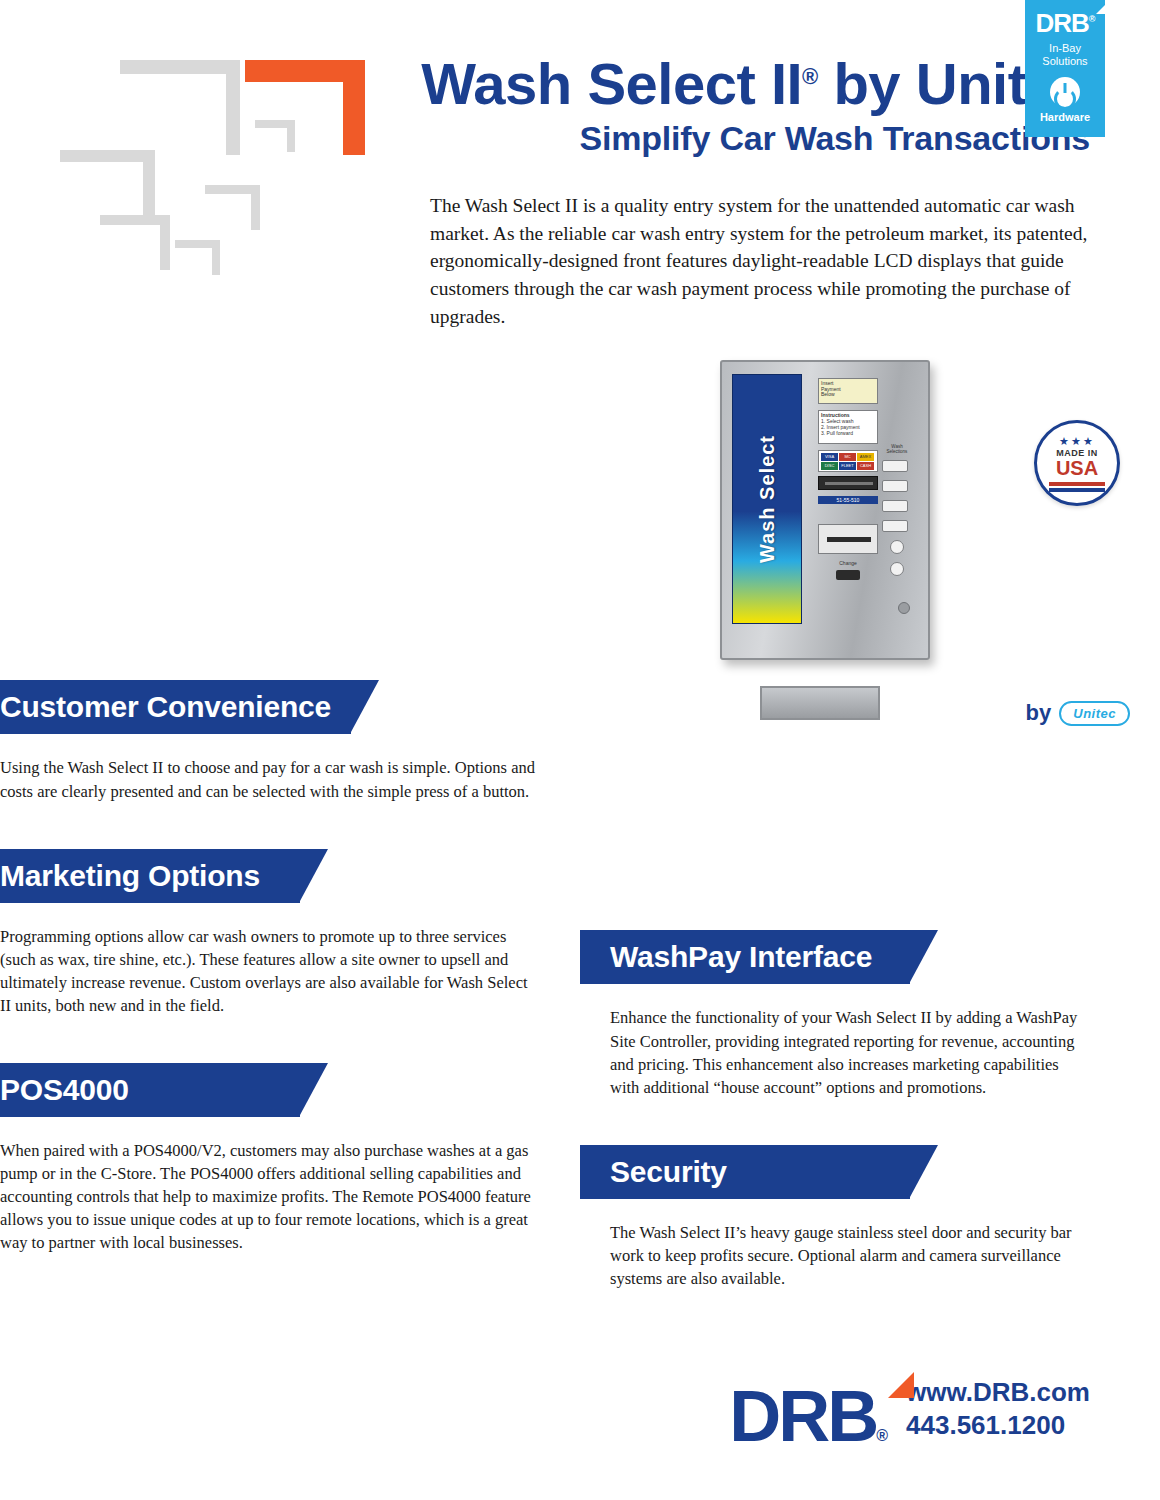DRB®
In-Bay
Solutions
Hardware
Wash Select II® by Unitec
Simplify Car Wash Transactions
The Wash Select II is a quality entry system for the unattended automatic car wash market. As the reliable car wash entry system for the petroleum market, its patented, ergonomically-designed front features daylight-readable LCD displays that guide customers through the car wash payment process while promoting the purchase of upgrades.
Wash Select
Insert
Payment
Below
Instructions
1. Select wash
2. Insert payment
3. Pull forward
VISA MC AMEX DISC FLEET CASH
51-55-510
Change
Wash
Selections
★★★
MADE IN
USA
by Unitec
Customer Convenience
Using the Wash Select II to choose and pay for a car wash is simple. Options and costs are clearly presented and can be selected with the simple press of a button.
Marketing Options
Programming options allow car wash owners to promote up to three services (such as wax, tire shine, etc.). These features allow a site owner to upsell and ultimately increase revenue. Custom overlays are also available for Wash Select II units, both new and in the field.
POS4000
When paired with a POS4000/V2, customers may also purchase washes at a gas pump or in the C-Store. The POS4000 offers additional selling capabilities and accounting controls that help to maximize profits. The Remote POS4000 feature allows you to issue unique codes at up to four remote locations, which is a great way to partner with local businesses.
WashPay Interface
Enhance the functionality of your Wash Select II by adding a WashPay Site Controller, providing integrated reporting for revenue, accounting and pricing. This enhancement also increases marketing capabilities with additional “house account” options and promotions.
Security
The Wash Select II’s heavy gauge stainless steel door and security bar work to keep profits secure. Optional alarm and camera surveillance systems are also available.
DRB®
www.DRB.com
443.561.1200